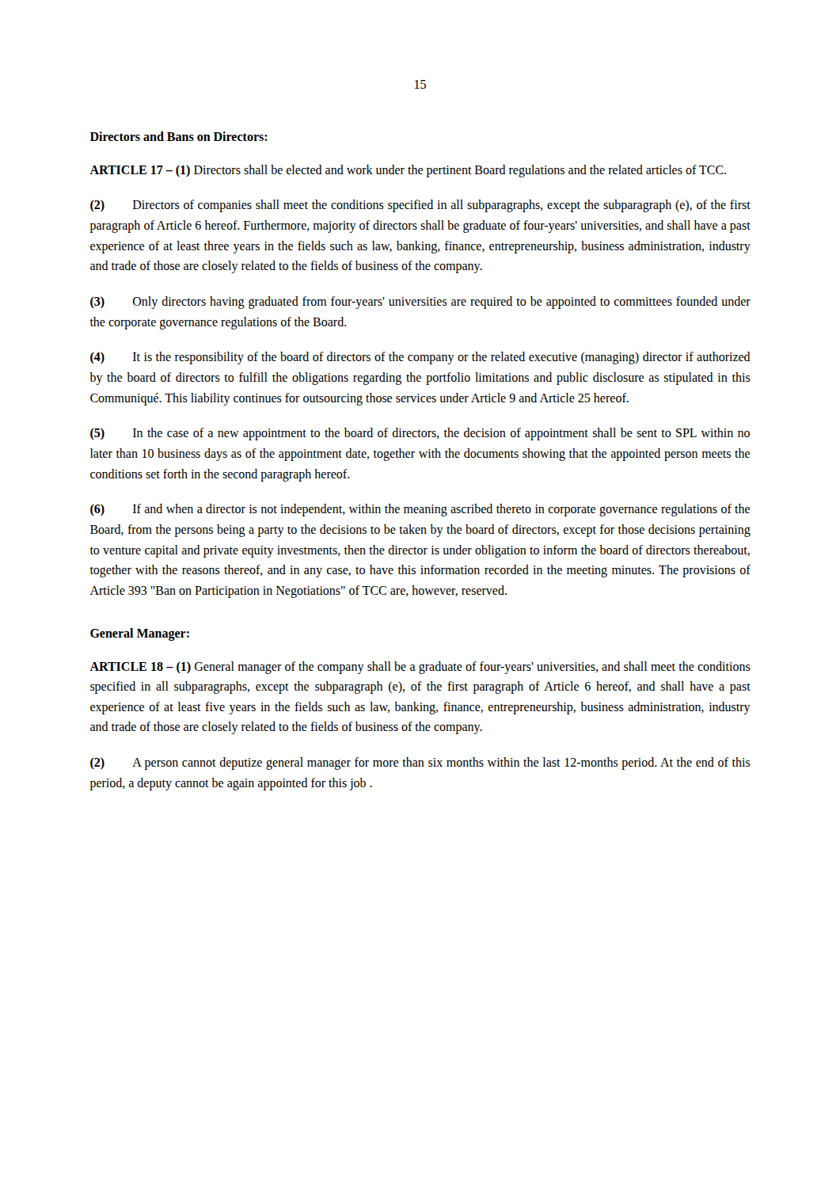15
Directors and Bans on Directors:
ARTICLE 17 – (1) Directors shall be elected and work under the pertinent Board regulations and the related articles of TCC.
(2) Directors of companies shall meet the conditions specified in all subparagraphs, except the subparagraph (e), of the first paragraph of Article 6 hereof. Furthermore, majority of directors shall be graduate of four-years' universities, and shall have a past experience of at least three years in the fields such as law, banking, finance, entrepreneurship, business administration, industry and trade of those are closely related to the fields of business of the company.
(3) Only directors having graduated from four-years' universities are required to be appointed to committees founded under the corporate governance regulations of the Board.
(4) It is the responsibility of the board of directors of the company or the related executive (managing) director if authorized by the board of directors to fulfill the obligations regarding the portfolio limitations and public disclosure as stipulated in this Communiqué. This liability continues for outsourcing those services under Article 9 and Article 25 hereof.
(5) In the case of a new appointment to the board of directors, the decision of appointment shall be sent to SPL within no later than 10 business days as of the appointment date, together with the documents showing that the appointed person meets the conditions set forth in the second paragraph hereof.
(6) If and when a director is not independent, within the meaning ascribed thereto in corporate governance regulations of the Board, from the persons being a party to the decisions to be taken by the board of directors, except for those decisions pertaining to venture capital and private equity investments, then the director is under obligation to inform the board of directors thereabout, together with the reasons thereof, and in any case, to have this information recorded in the meeting minutes. The provisions of Article 393 "Ban on Participation in Negotiations" of TCC are, however, reserved.
General Manager:
ARTICLE 18 – (1) General manager of the company shall be a graduate of four-years' universities, and shall meet the conditions specified in all subparagraphs, except the subparagraph (e), of the first paragraph of Article 6 hereof, and shall have a past experience of at least five years in the fields such as law, banking, finance, entrepreneurship, business administration, industry and trade of those are closely related to the fields of business of the company.
(2) A person cannot deputize general manager for more than six months within the last 12-months period. At the end of this period, a deputy cannot be again appointed for this job .